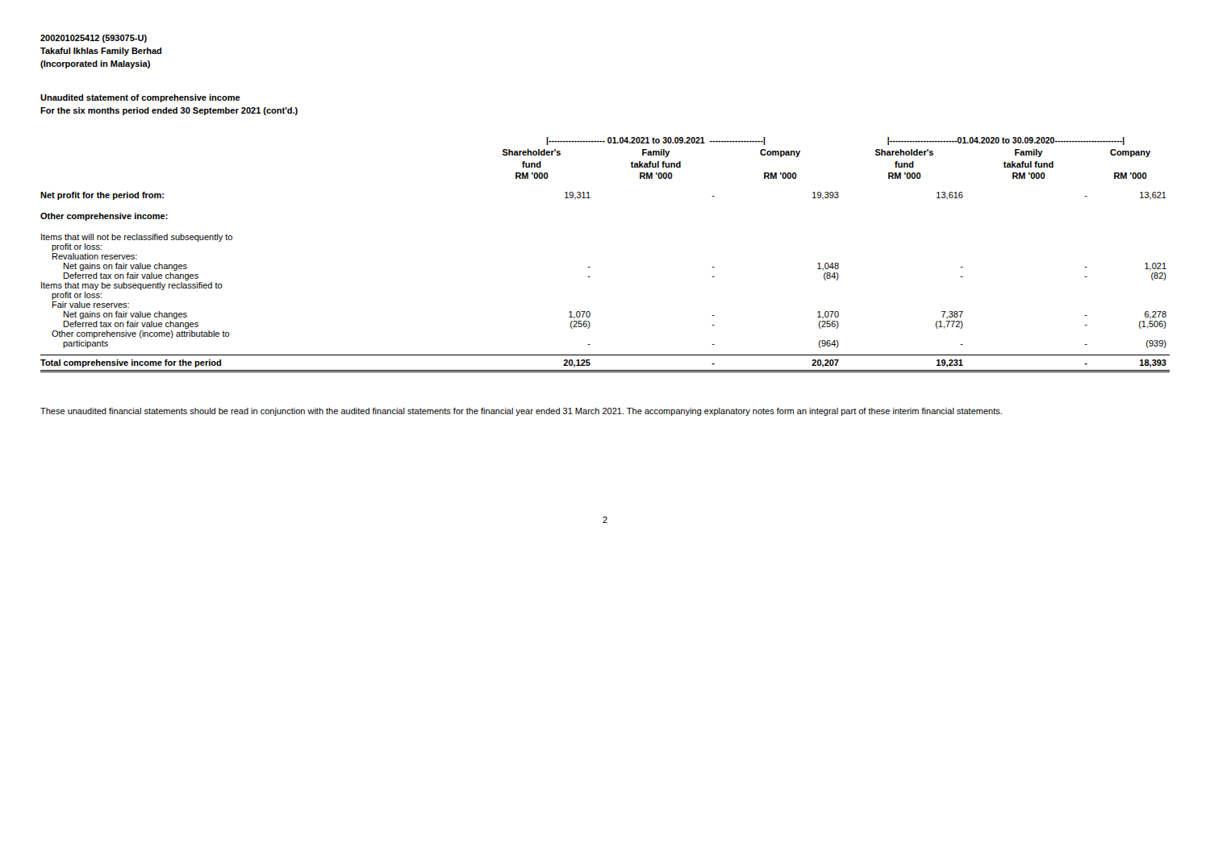200201025412 (593075-U)
Takaful Ikhlas Family Berhad
(Incorporated in Malaysia)
Unaudited statement of comprehensive income
For the six months period ended 30 September 2021 (cont'd.)
| | | /-------------------- 01.04.2021 to 30.09.2021 -------------------/ | | /------------------------01.04.2020 to 30.09.2020------------------------/ |
| | | Shareholder's fund RM '000 | Family takaful fund RM '000 | Company RM '000 | | Shareholder's fund RM '000 | Family takaful fund RM '000 | Company RM '000 |
| Net profit for the period from: | | 19,311 | - | 19,393 | | 13,616 | - | 13,621 |
| Other comprehensive income: | | | | | | | | |
| Items that will not be reclassified subsequently to | | | | | | | | |
| profit or loss: | | | | | | | | |
| Revaluation reserves: | | | | | | | | |
| Net gains on fair value changes | | - | - | 1,048 | | - | - | 1,021 |
| Deferred tax on fair value changes | | - | - | (84) | | - | - | (82) |
| Items that may be subsequently reclassified to | | | | | | | | |
| profit or loss: | | | | | | | | |
| Fair value reserves: | | | | | | | | |
| Net gains on fair value changes | | 1,070 | - | 1,070 | | 7,387 | - | 6,278 |
| Deferred tax on fair value changes | | (256) | - | (256) | | (1,772) | - | (1,506) |
| Other comprehensive (income) attributable to | | | | | | | | |
| participants | | - | - | (964) | | - | - | (939) |
| Total comprehensive income for the period | | 20,125 | - | 20,207 | | 19,231 | - | 18,393 |
These unaudited financial statements should be read in conjunction with the audited financial statements for the financial year ended 31 March 2021. The accompanying explanatory notes form an integral part of these interim financial statements.
2